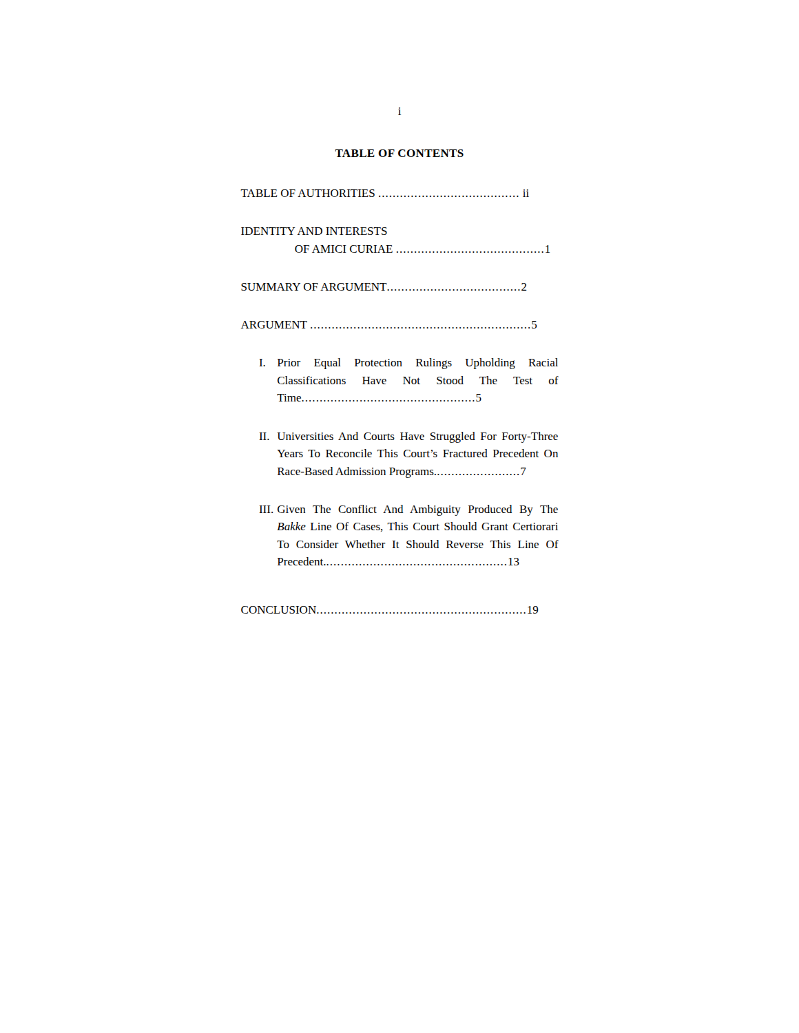i
TABLE OF CONTENTS
TABLE OF AUTHORITIES ....................................... ii
IDENTITY AND INTERESTS OF AMICI CURIAE ......................................... 1
SUMMARY OF ARGUMENT..................................... 2
ARGUMENT ............................................................. 5
I. Prior Equal Protection Rulings Upholding Racial Classifications Have Not Stood The Test of Time................................................ 5
II. Universities And Courts Have Struggled For Forty-Three Years To Reconcile This Court’s Fractured Precedent On Race-Based Admission Programs........................ 7
III. Given The Conflict And Ambiguity Produced By The Bakke Line Of Cases, This Court Should Grant Certiorari To Consider Whether It Should Reverse This Line Of Precedent................................................... 13
CONCLUSION.......................................................... 19